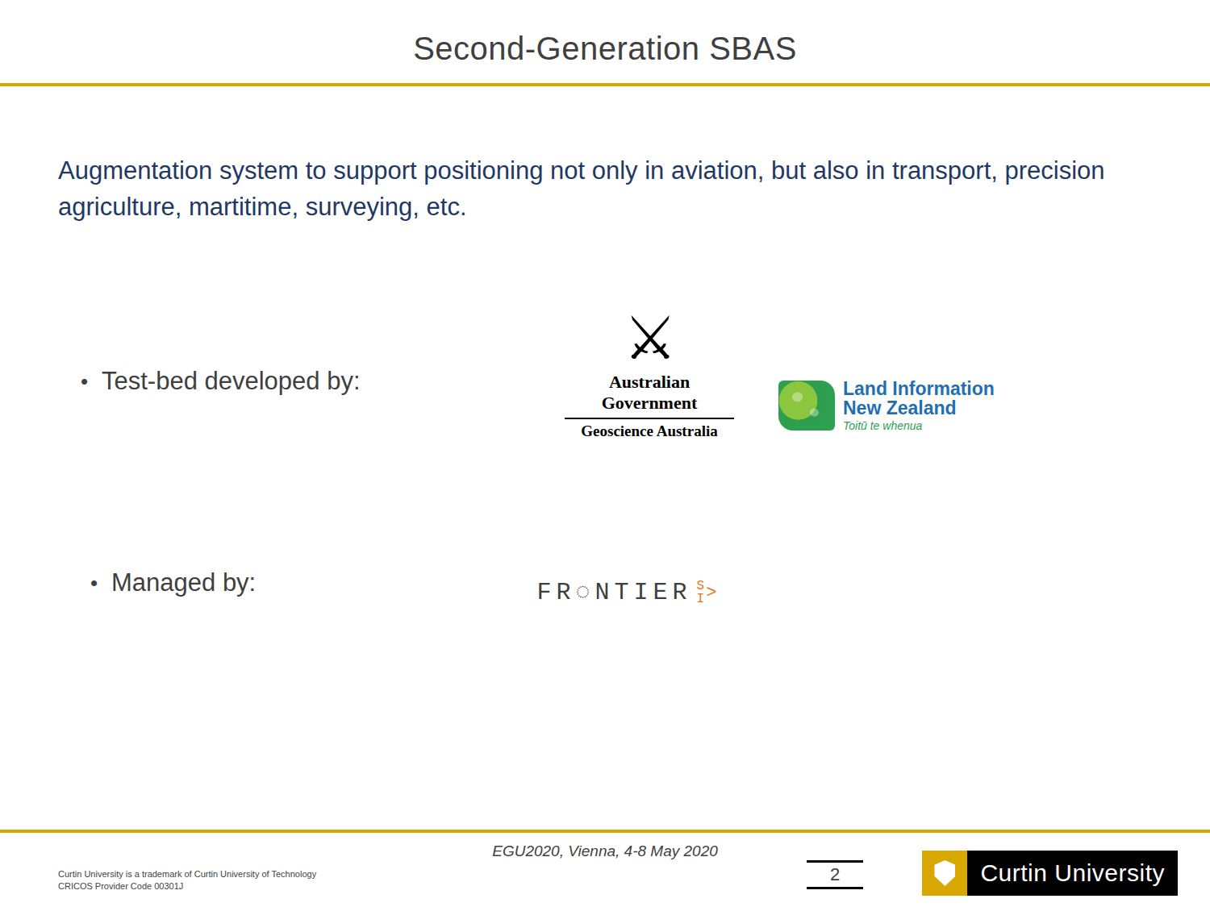Second-Generation SBAS
Augmentation system to support positioning not only in aviation, but also in transport, precision agriculture, martitime, surveying, etc.
•Test-bed developed by:
•Managed by:
⚔
Australian Government
Geoscience Australia
Land Information
New Zealand
Toitū te whenua
FR◌NTIERSI>
EGU2020, Vienna, 4-8 May 2020
Curtin University is a trademark of Curtin University of Technology
CRICOS Provider Code 00301J
2
Curtin University